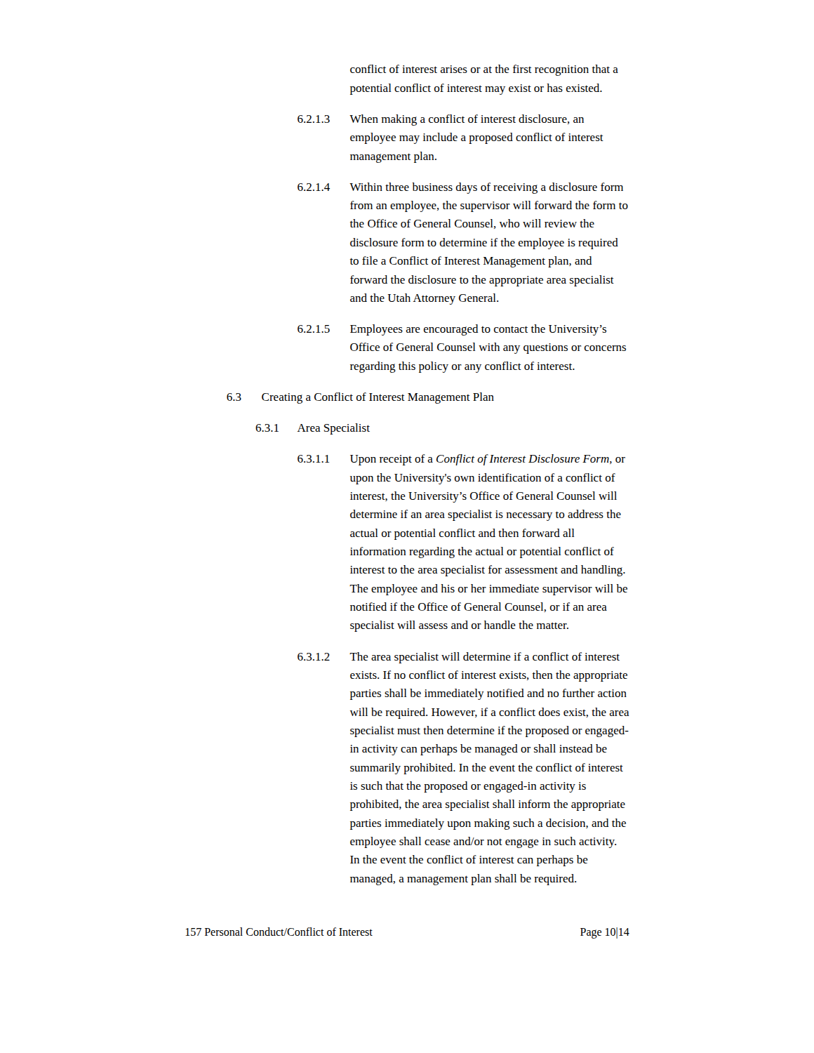conflict of interest arises or at the first recognition that a potential conflict of interest may exist or has existed.
6.2.1.3
When making a conflict of interest disclosure, an employee may include a proposed conflict of interest management plan.
6.2.1.4
Within three business days of receiving a disclosure form from an employee, the supervisor will forward the form to the Office of General Counsel, who will review the disclosure form to determine if the employee is required to file a Conflict of Interest Management plan, and forward the disclosure to the appropriate area specialist and the Utah Attorney General.
6.2.1.5
Employees are encouraged to contact the University’s Office of General Counsel with any questions or concerns regarding this policy or any conflict of interest.
6.3
Creating a Conflict of Interest Management Plan
6.3.1
Area Specialist
6.3.1.1
Upon receipt of a Conflict of Interest Disclosure Form, or upon the University's own identification of a conflict of interest, the University’s Office of General Counsel will determine if an area specialist is necessary to address the actual or potential conflict and then forward all information regarding the actual or potential conflict of interest to the area specialist for assessment and handling. The employee and his or her immediate supervisor will be notified if the Office of General Counsel, or if an area specialist will assess and or handle the matter.
6.3.1.2
The area specialist will determine if a conflict of interest exists. If no conflict of interest exists, then the appropriate parties shall be immediately notified and no further action will be required. However, if a conflict does exist, the area specialist must then determine if the proposed or engaged-in activity can perhaps be managed or shall instead be summarily prohibited. In the event the conflict of interest is such that the proposed or engaged-in activity is prohibited, the area specialist shall inform the appropriate parties immediately upon making such a decision, and the employee shall cease and/or not engage in such activity. In the event the conflict of interest can perhaps be managed, a management plan shall be required.
157 Personal Conduct/Conflict of Interest
Page 10|14